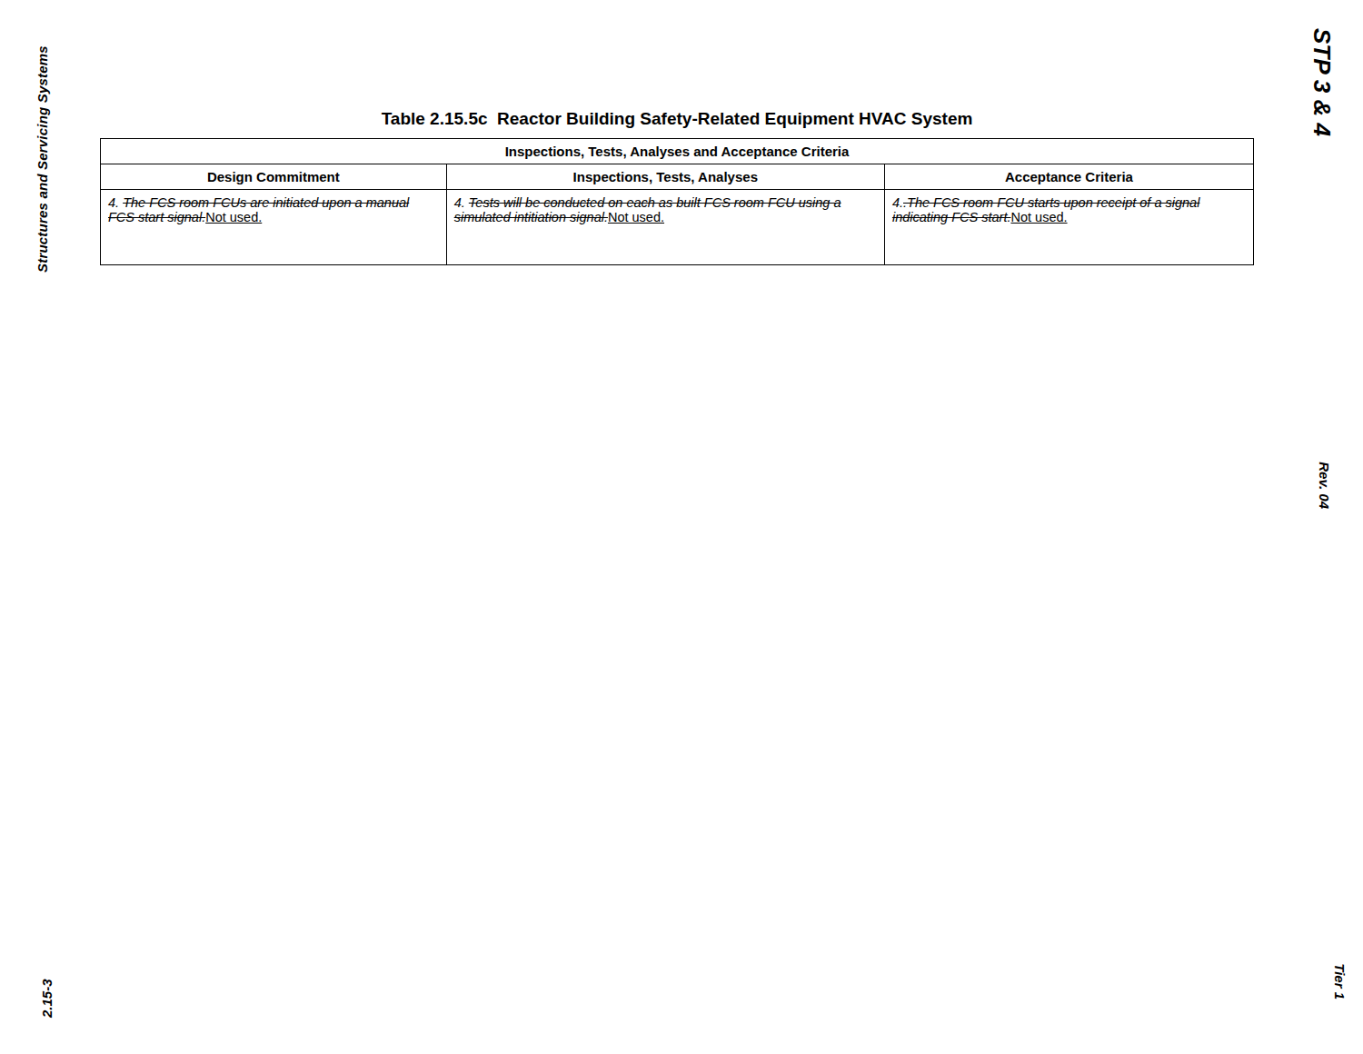Structures and Servicing Systems
STP 3 & 4
Rev. 04
Tier 1
2.15-3
Table 2.15.5c Reactor Building Safety-Related Equipment HVAC System
| Inspections, Tests, Analyses and Acceptance Criteria |
| --- |
| Design Commitment | Inspections, Tests, Analyses | Acceptance Criteria |
| 4. The FCS room FCUs are initiated upon a manual FCS start signal. Not used. | 4. Tests will be conducted on each as built FCS room FCU using a simulated intitiation signal. Not used. | 4. .The FCS room FCU starts upon receipt of a signal indicating FCS start. Not used. |